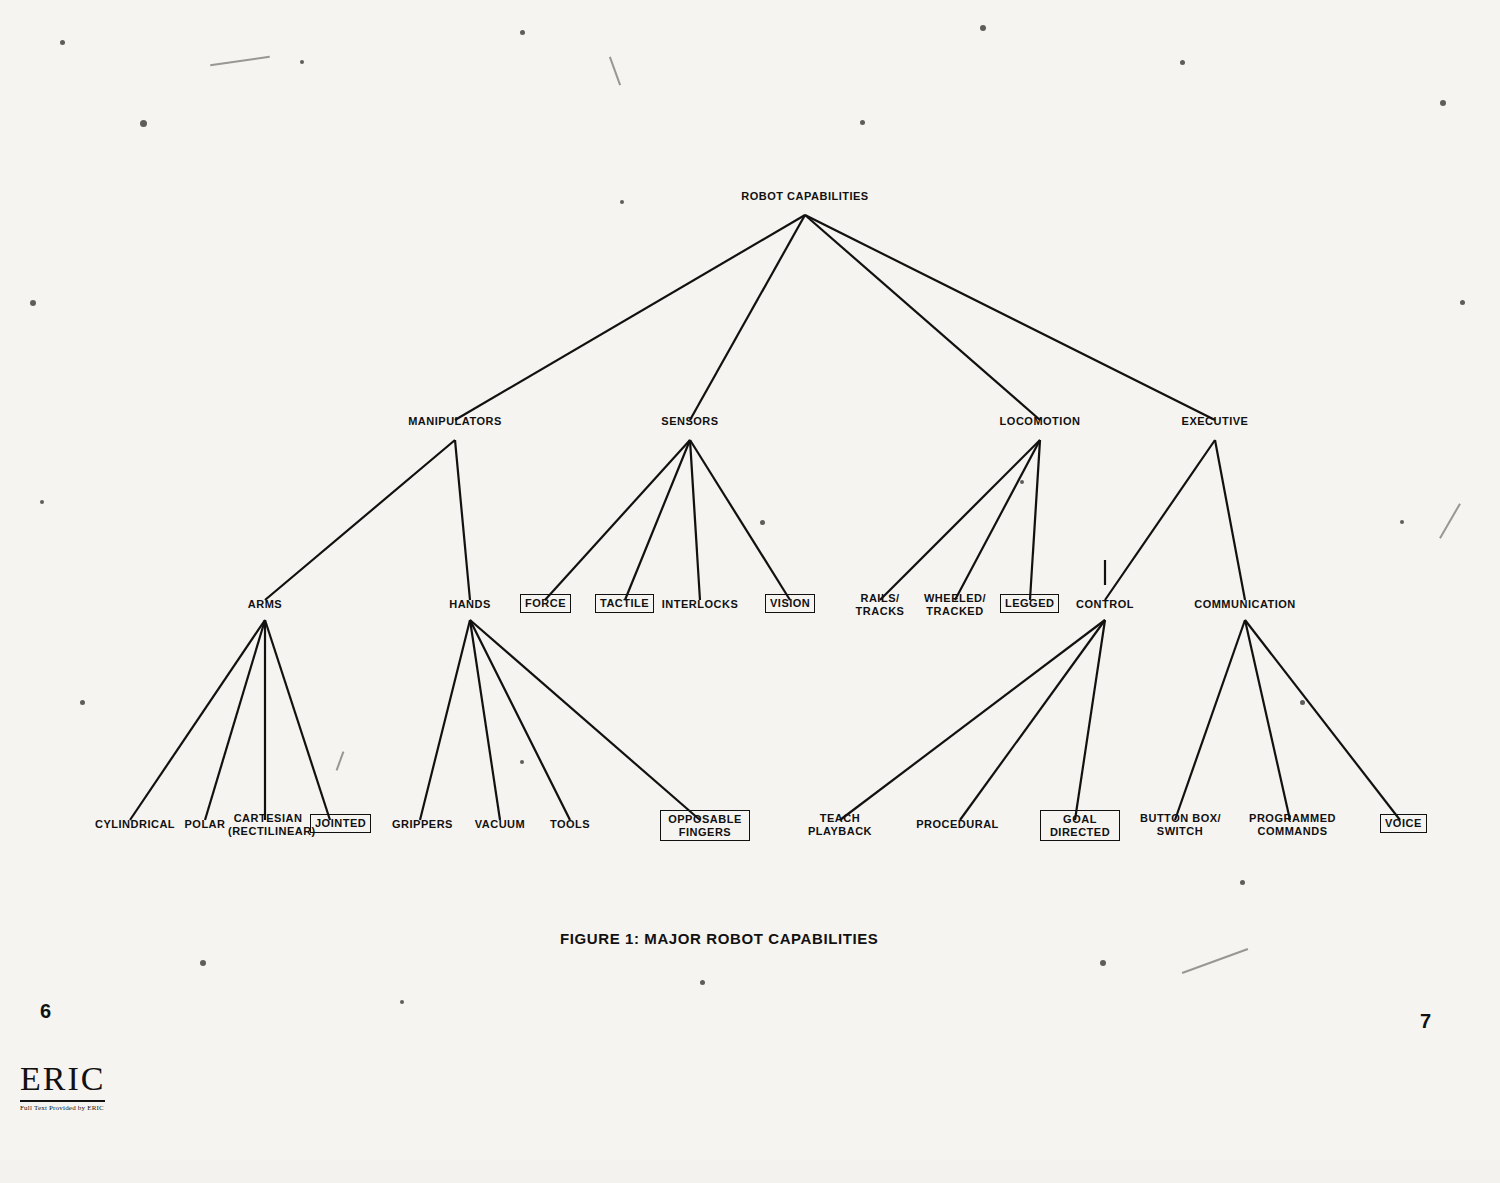ROBOT CAPABILITIES
MANIPULATORS
SENSORS
LOCOMOTION
EXECUTIVE
ARMS
HANDS
FORCE
TACTILE
INTERLOCKS
VISION
RAILS/
TRACKS
WHEELED/
TRACKED
LEGGED
CONTROL
COMMUNICATION
CYLINDRICAL
POLAR
CARTESIAN
(RECTILINEAR)
JOINTED
GRIPPERS
VACUUM
TOOLS
OPPOSABLE
FINGERS
TEACH
PLAYBACK
PROCEDURAL
GOAL
DIRECTED
BUTTON BOX/
SWITCH
PROGRAMMED
COMMANDS
VOICE
FIGURE 1: MAJOR ROBOT CAPABILITIES
6
7
ERIC
Full Text Provided by ERIC